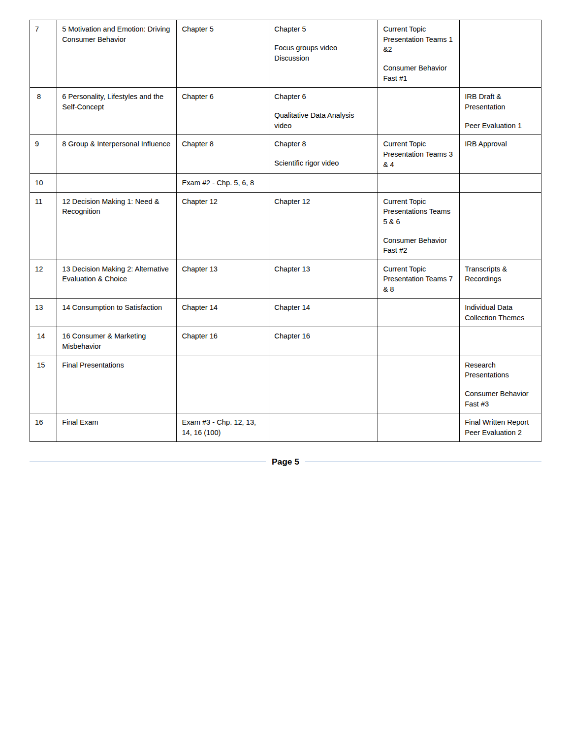| 7 | 5 Motivation and Emotion: Driving Consumer Behavior | Chapter 5 | Chapter 5 Focus groups video Discussion | Current Topic Presentation Teams 1 &2 Consumer Behavior Fast #1 | |
| 8 | 6 Personality, Lifestyles and the Self-Concept | Chapter 6 | Chapter 6 Qualitative Data Analysis video | | IRB Draft & Presentation Peer Evaluation 1 |
| 9 | 8 Group & Interpersonal Influence | Chapter 8 | Chapter 8 Scientific rigor video | Current Topic Presentation Teams 3 & 4 | IRB Approval |
| 10 | | Exam #2 - Chp. 5, 6, 8 | | | |
| 11 | 12 Decision Making 1: Need & Recognition | Chapter 12 | Chapter 12 | Current Topic Presentations Teams 5 & 6 Consumer Behavior Fast #2 | |
| 12 | 13 Decision Making 2: Alternative Evaluation & Choice | Chapter 13 | Chapter 13 | Current Topic Presentation Teams 7 & 8 | Transcripts & Recordings |
| 13 | 14 Consumption to Satisfaction | Chapter 14 | Chapter 14 | | Individual Data Collection Themes |
| 14 | 16 Consumer & Marketing Misbehavior | Chapter 16 | Chapter 16 | | |
| 15 | Final Presentations | | | | Research Presentations Consumer Behavior Fast #3 |
| 16 | Final Exam | Exam #3 - Chp. 12, 13, 14, 16 (100) | | | Final Written Report Peer Evaluation 2 |
Page 5